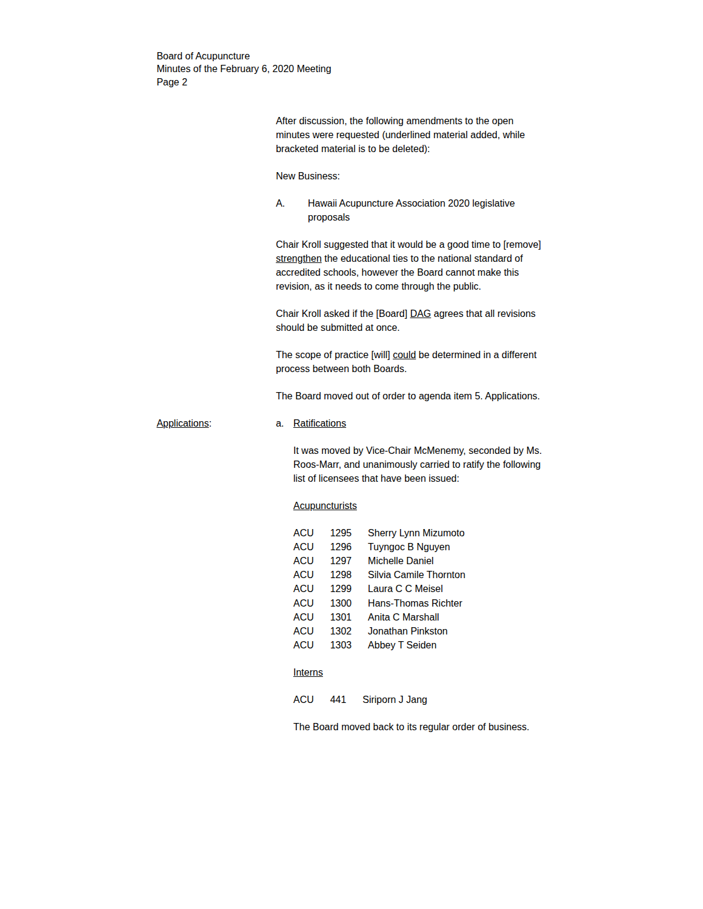Board of Acupuncture
Minutes of the February 6, 2020 Meeting
Page 2
After discussion, the following amendments to the open minutes were requested (underlined material added, while bracketed material is to be deleted):
New Business:
A.
Hawaii Acupuncture Association 2020 legislative proposals
Chair Kroll suggested that it would be a good time to [remove] strengthen the educational ties to the national standard of accredited schools, however the Board cannot make this revision, as it needs to come through the public.
Chair Kroll asked if the [Board] DAG agrees that all revisions should be submitted at once.
The scope of practice [will] could be determined in a different process between both Boards.
The Board moved out of order to agenda item 5. Applications.
Applications:
a.
Ratifications
It was moved by Vice-Chair McMenemy, seconded by Ms. Roos-Marr, and unanimously carried to ratify the following list of licensees that have been issued:
Acupuncturists
| ACU | 1295 | Sherry Lynn Mizumoto |
| ACU | 1296 | Tuyngoc B Nguyen |
| ACU | 1297 | Michelle Daniel |
| ACU | 1298 | Silvia Camile Thornton |
| ACU | 1299 | Laura C C Meisel |
| ACU | 1300 | Hans-Thomas Richter |
| ACU | 1301 | Anita C Marshall |
| ACU | 1302 | Jonathan Pinkston |
| ACU | 1303 | Abbey T Seiden |
Interns
| ACU | 441 | Siriporn J Jang |
The Board moved back to its regular order of business.